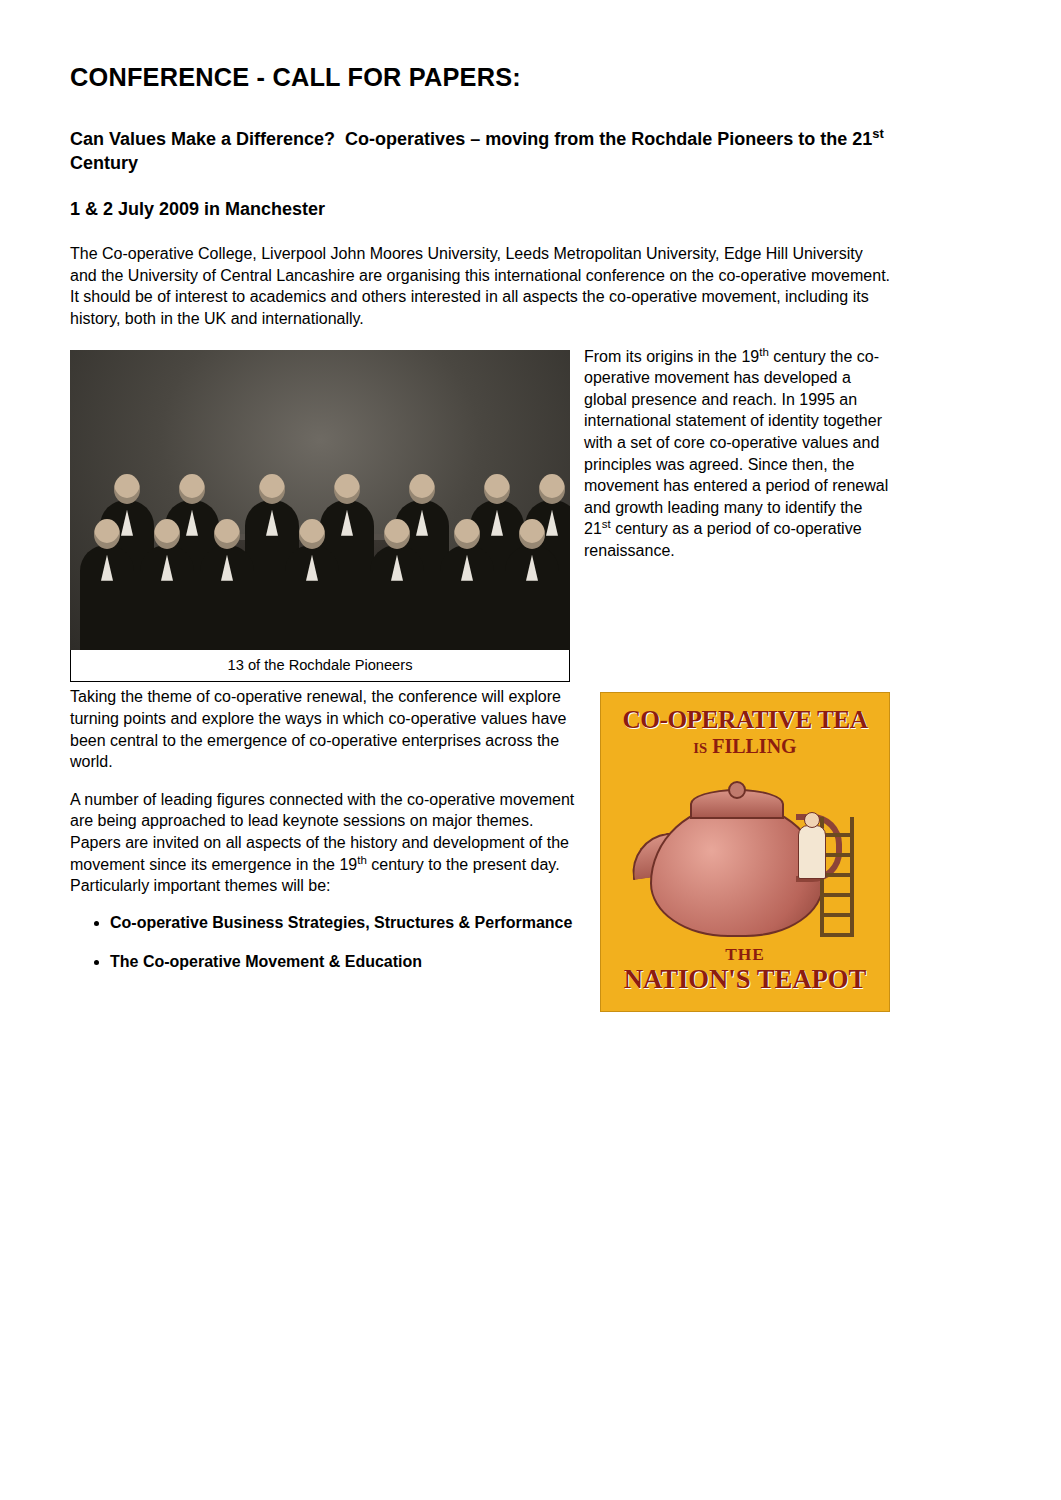CONFERENCE - CALL FOR PAPERS:
Can Values Make a Difference? Co-operatives – moving from the Rochdale Pioneers to the 21st Century
1 & 2 July 2009 in Manchester
The Co-operative College, Liverpool John Moores University, Leeds Metropolitan University, Edge Hill University and the University of Central Lancashire are organising this international conference on the co-operative movement. It should be of interest to academics and others interested in all aspects the co-operative movement, including its history, both in the UK and internationally.
13 of the Rochdale Pioneers
From its origins in the 19th century the co-operative movement has developed a global presence and reach. In 1995 an international statement of identity together with a set of core co-operative values and principles was agreed. Since then, the movement has entered a period of renewal and growth leading many to identify the 21st century as a period of co-operative renaissance.
CO-OPERATIVE TEA
IS FILLING
THE
NATION'S TEAPOT
Taking the theme of co-operative renewal, the conference will explore turning points and explore the ways in which co-operative values have been central to the emergence of co-operative enterprises across the world.
A number of leading figures connected with the co-operative movement are being approached to lead keynote sessions on major themes. Papers are invited on all aspects of the history and development of the movement since its emergence in the 19th century to the present day. Particularly important themes will be:
Co-operative Business Strategies, Structures & Performance
The Co-operative Movement & Education